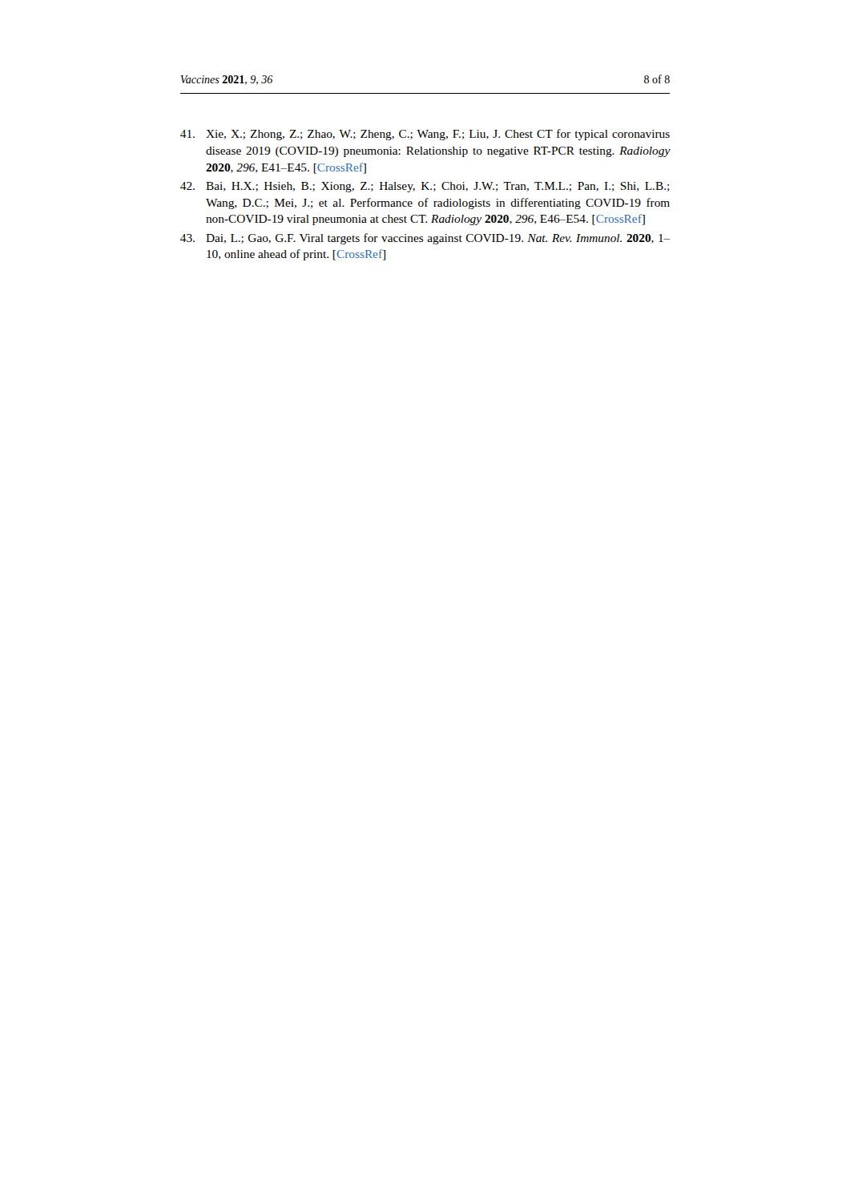Vaccines 2021, 9, 36
8 of 8
41. Xie, X.; Zhong, Z.; Zhao, W.; Zheng, C.; Wang, F.; Liu, J. Chest CT for typical coronavirus disease 2019 (COVID-19) pneumonia: Relationship to negative RT-PCR testing. Radiology 2020, 296, E41–E45. [CrossRef]
42. Bai, H.X.; Hsieh, B.; Xiong, Z.; Halsey, K.; Choi, J.W.; Tran, T.M.L.; Pan, I.; Shi, L.B.; Wang, D.C.; Mei, J.; et al. Performance of radiologists in differentiating COVID-19 from non-COVID-19 viral pneumonia at chest CT. Radiology 2020, 296, E46–E54. [CrossRef]
43. Dai, L.; Gao, G.F. Viral targets for vaccines against COVID-19. Nat. Rev. Immunol. 2020, 1–10, online ahead of print. [CrossRef]